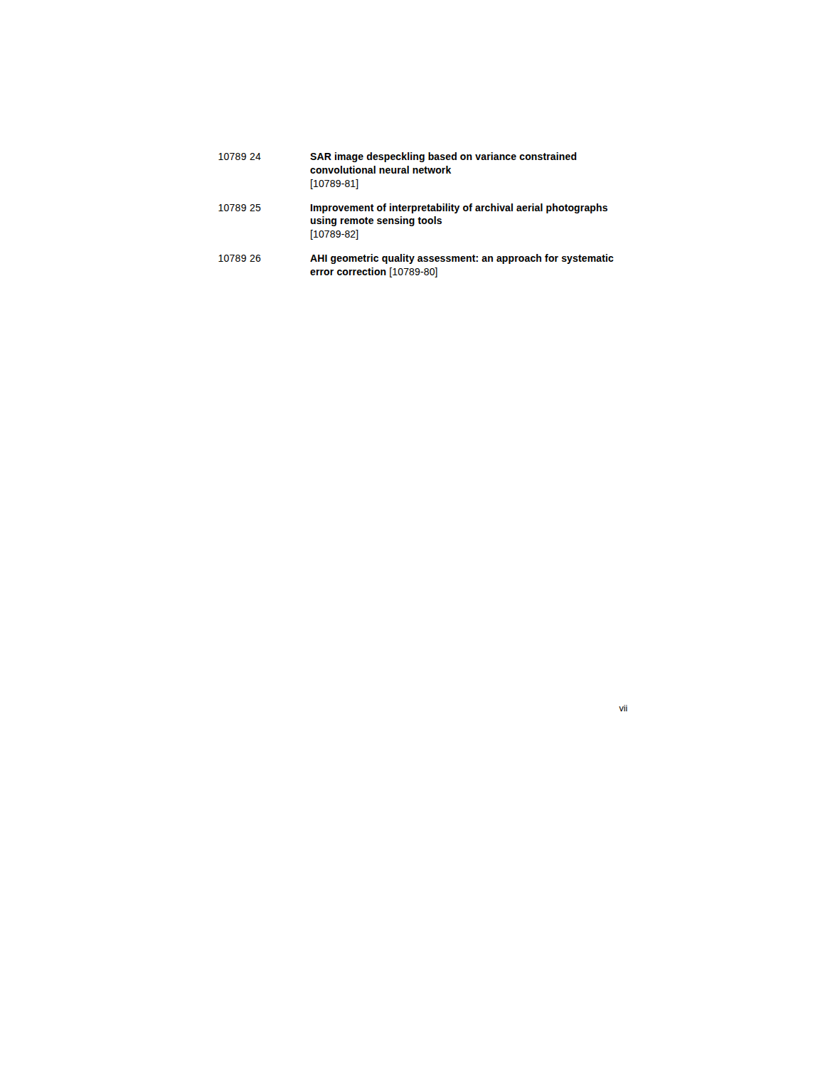| 10789 24 | SAR image despeckling based on variance constrained convolutional neural network [10789-81] |
| 10789 25 | Improvement of interpretability of archival aerial photographs using remote sensing tools [10789-82] |
| 10789 26 | AHI geometric quality assessment: an approach for systematic error correction [10789-80] |
vii